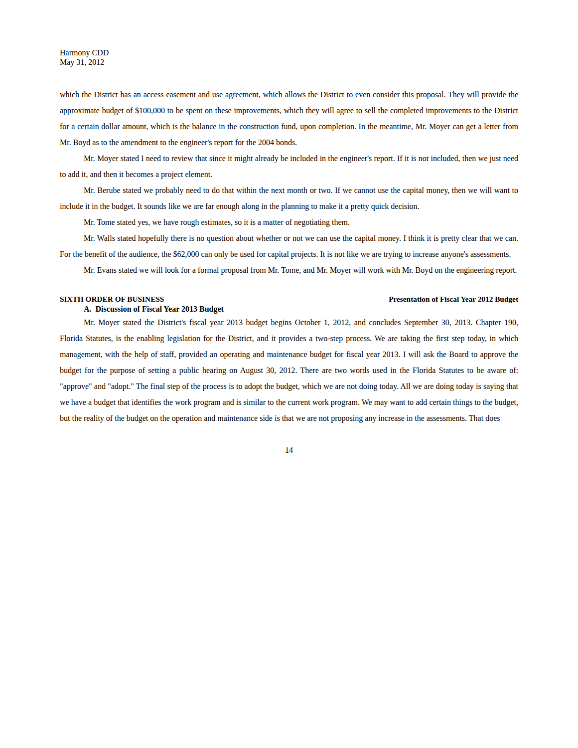Harmony CDD
May 31, 2012
which the District has an access easement and use agreement, which allows the District to even consider this proposal. They will provide the approximate budget of $100,000 to be spent on these improvements, which they will agree to sell the completed improvements to the District for a certain dollar amount, which is the balance in the construction fund, upon completion. In the meantime, Mr. Moyer can get a letter from Mr. Boyd as to the amendment to the engineer's report for the 2004 bonds.
Mr. Moyer stated I need to review that since it might already be included in the engineer's report. If it is not included, then we just need to add it, and then it becomes a project element.
Mr. Berube stated we probably need to do that within the next month or two. If we cannot use the capital money, then we will want to include it in the budget. It sounds like we are far enough along in the planning to make it a pretty quick decision.
Mr. Tome stated yes, we have rough estimates, so it is a matter of negotiating them.
Mr. Walls stated hopefully there is no question about whether or not we can use the capital money. I think it is pretty clear that we can. For the benefit of the audience, the $62,000 can only be used for capital projects. It is not like we are trying to increase anyone's assessments.
Mr. Evans stated we will look for a formal proposal from Mr. Tome, and Mr. Moyer will work with Mr. Boyd on the engineering report.
SIXTH ORDER OF BUSINESS Presentation of Fiscal Year 2012 Budget
A. Discussion of Fiscal Year 2013 Budget
Mr. Moyer stated the District's fiscal year 2013 budget begins October 1, 2012, and concludes September 30, 2013. Chapter 190, Florida Statutes, is the enabling legislation for the District, and it provides a two-step process. We are taking the first step today, in which management, with the help of staff, provided an operating and maintenance budget for fiscal year 2013. I will ask the Board to approve the budget for the purpose of setting a public hearing on August 30, 2012. There are two words used in the Florida Statutes to be aware of: "approve" and "adopt." The final step of the process is to adopt the budget, which we are not doing today. All we are doing today is saying that we have a budget that identifies the work program and is similar to the current work program. We may want to add certain things to the budget, but the reality of the budget on the operation and maintenance side is that we are not proposing any increase in the assessments. That does
14